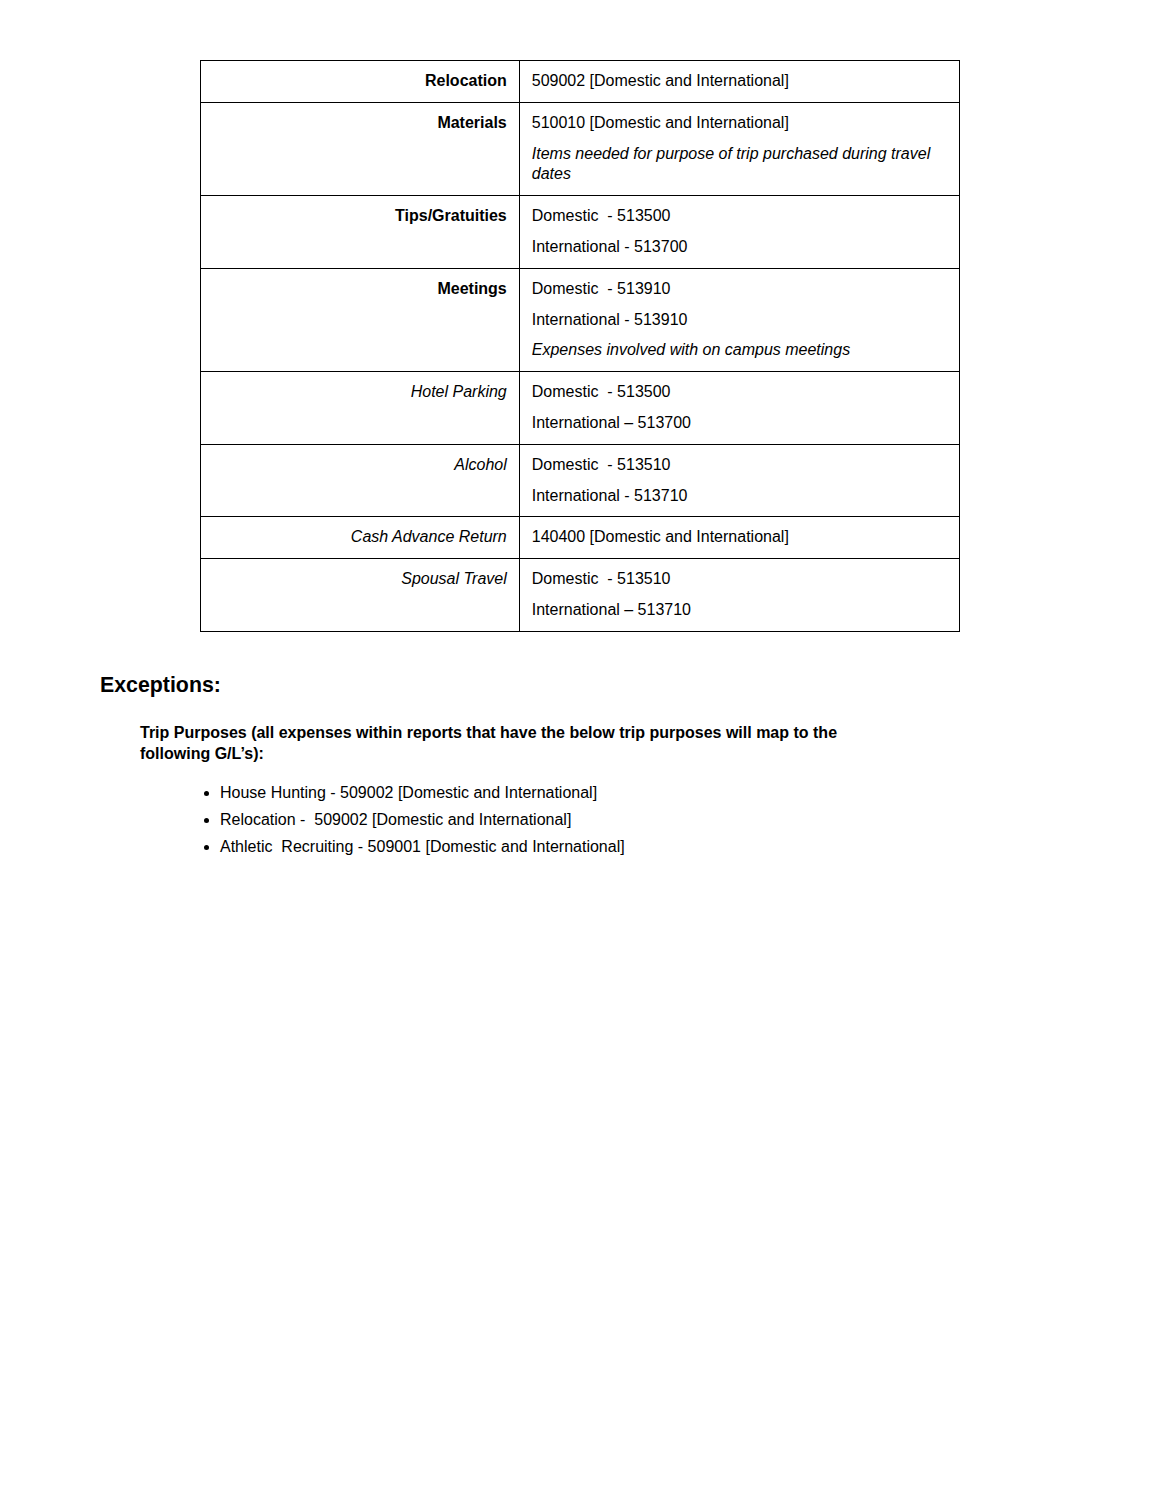| Relocation | 509002 [Domestic and International] |
| Materials | 510010 [Domestic and International] Items needed for purpose of trip purchased during travel dates |
| Tips/Gratuities | Domestic - 513500 International - 513700 |
| Meetings | Domestic - 513910 International - 513910 Expenses involved with on campus meetings |
| Hotel Parking | Domestic - 513500 International – 513700 |
| Alcohol | Domestic - 513510 International - 513710 |
| Cash Advance Return | 140400 [Domestic and International] |
| Spousal Travel | Domestic - 513510 International – 513710 |
Exceptions:
Trip Purposes (all expenses within reports that have the below trip purposes will map to the following G/L’s):
House Hunting - 509002 [Domestic and International]
Relocation - 509002 [Domestic and International]
Athletic Recruiting - 509001 [Domestic and International]